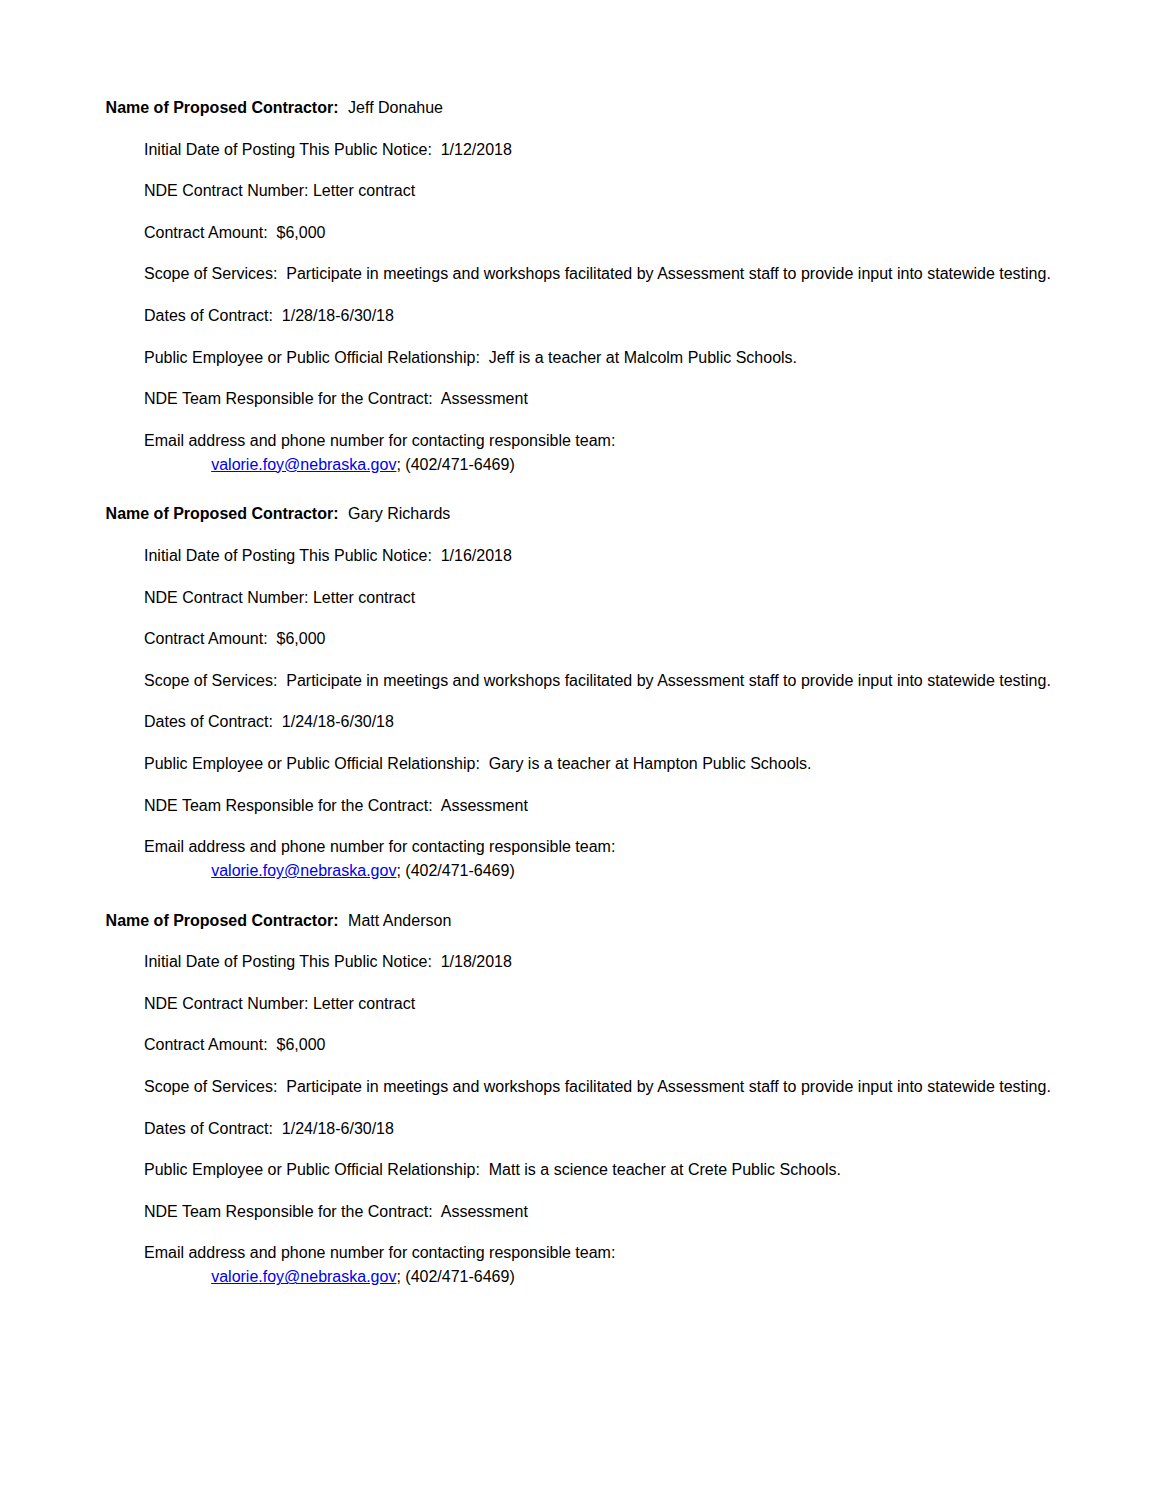Name of Proposed Contractor:Jeff Donahue
Initial Date of Posting This Public Notice: 1/12/2018
NDE Contract Number: Letter contract
Contract Amount: $6,000
Scope of Services: Participate in meetings and workshops facilitated by Assessment staff to provide input into statewide testing.
Dates of Contract: 1/28/18-6/30/18
Public Employee or Public Official Relationship: Jeff is a teacher at Malcolm Public Schools.
NDE Team Responsible for the Contract: Assessment
Email address and phone number for contacting responsible team: valorie.foy@nebraska.gov; (402/471-6469)
Name of Proposed Contractor:Gary Richards
Initial Date of Posting This Public Notice: 1/16/2018
NDE Contract Number: Letter contract
Contract Amount: $6,000
Scope of Services: Participate in meetings and workshops facilitated by Assessment staff to provide input into statewide testing.
Dates of Contract: 1/24/18-6/30/18
Public Employee or Public Official Relationship: Gary is a teacher at Hampton Public Schools.
NDE Team Responsible for the Contract: Assessment
Email address and phone number for contacting responsible team: valorie.foy@nebraska.gov; (402/471-6469)
Name of Proposed Contractor:Matt Anderson
Initial Date of Posting This Public Notice: 1/18/2018
NDE Contract Number: Letter contract
Contract Amount: $6,000
Scope of Services: Participate in meetings and workshops facilitated by Assessment staff to provide input into statewide testing.
Dates of Contract: 1/24/18-6/30/18
Public Employee or Public Official Relationship: Matt is a science teacher at Crete Public Schools.
NDE Team Responsible for the Contract: Assessment
Email address and phone number for contacting responsible team: valorie.foy@nebraska.gov; (402/471-6469)